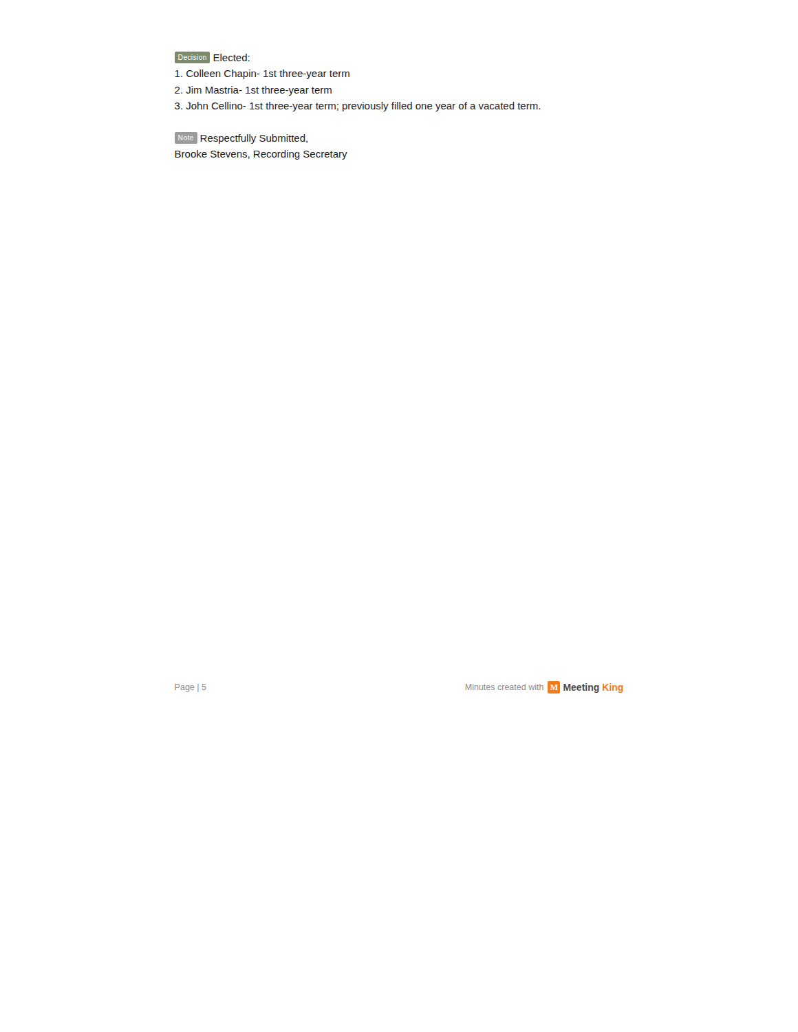Decision Elected:
1. Colleen Chapin- 1st three-year term
2. Jim Mastria- 1st three-year term
3. John Cellino- 1st three-year term; previously filled one year of a vacated term.
Note Respectfully Submitted,
Brooke Stevens, Recording Secretary
Page | 5
Minutes created with MMeetingKing